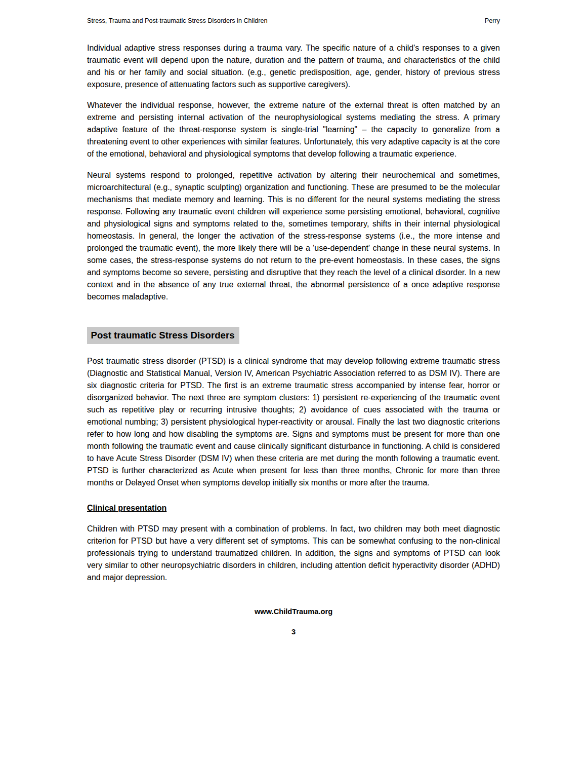Stress, Trauma and Post-traumatic Stress Disorders in Children Perry
Individual adaptive stress responses during a trauma vary. The specific nature of a child's responses to a given traumatic event will depend upon the nature, duration and the pattern of trauma, and characteristics of the child and his or her family and social situation. (e.g., genetic predisposition, age, gender, history of previous stress exposure, presence of attenuating factors such as supportive caregivers).
Whatever the individual response, however, the extreme nature of the external threat is often matched by an extreme and persisting internal activation of the neurophysiological systems mediating the stress. A primary adaptive feature of the threat-response system is single-trial "learning" – the capacity to generalize from a threatening event to other experiences with similar features. Unfortunately, this very adaptive capacity is at the core of the emotional, behavioral and physiological symptoms that develop following a traumatic experience.
Neural systems respond to prolonged, repetitive activation by altering their neurochemical and sometimes, microarchitectural (e.g., synaptic sculpting) organization and functioning. These are presumed to be the molecular mechanisms that mediate memory and learning. This is no different for the neural systems mediating the stress response. Following any traumatic event children will experience some persisting emotional, behavioral, cognitive and physiological signs and symptoms related to the, sometimes temporary, shifts in their internal physiological homeostasis. In general, the longer the activation of the stress-response systems (i.e., the more intense and prolonged the traumatic event), the more likely there will be a 'use-dependent' change in these neural systems. In some cases, the stress-response systems do not return to the pre-event homeostasis. In these cases, the signs and symptoms become so severe, persisting and disruptive that they reach the level of a clinical disorder. In a new context and in the absence of any true external threat, the abnormal persistence of a once adaptive response becomes maladaptive.
Post traumatic Stress Disorders
Post traumatic stress disorder (PTSD) is a clinical syndrome that may develop following extreme traumatic stress (Diagnostic and Statistical Manual, Version IV, American Psychiatric Association referred to as DSM IV). There are six diagnostic criteria for PTSD. The first is an extreme traumatic stress accompanied by intense fear, horror or disorganized behavior. The next three are symptom clusters: 1) persistent re-experiencing of the traumatic event such as repetitive play or recurring intrusive thoughts; 2) avoidance of cues associated with the trauma or emotional numbing; 3) persistent physiological hyper-reactivity or arousal. Finally the last two diagnostic criterions refer to how long and how disabling the symptoms are. Signs and symptoms must be present for more than one month following the traumatic event and cause clinically significant disturbance in functioning. A child is considered to have Acute Stress Disorder (DSM IV) when these criteria are met during the month following a traumatic event. PTSD is further characterized as Acute when present for less than three months, Chronic for more than three months or Delayed Onset when symptoms develop initially six months or more after the trauma.
Clinical presentation
Children with PTSD may present with a combination of problems. In fact, two children may both meet diagnostic criterion for PTSD but have a very different set of symptoms. This can be somewhat confusing to the non-clinical professionals trying to understand traumatized children. In addition, the signs and symptoms of PTSD can look very similar to other neuropsychiatric disorders in children, including attention deficit hyperactivity disorder (ADHD) and major depression.
www.ChildTrauma.org
3